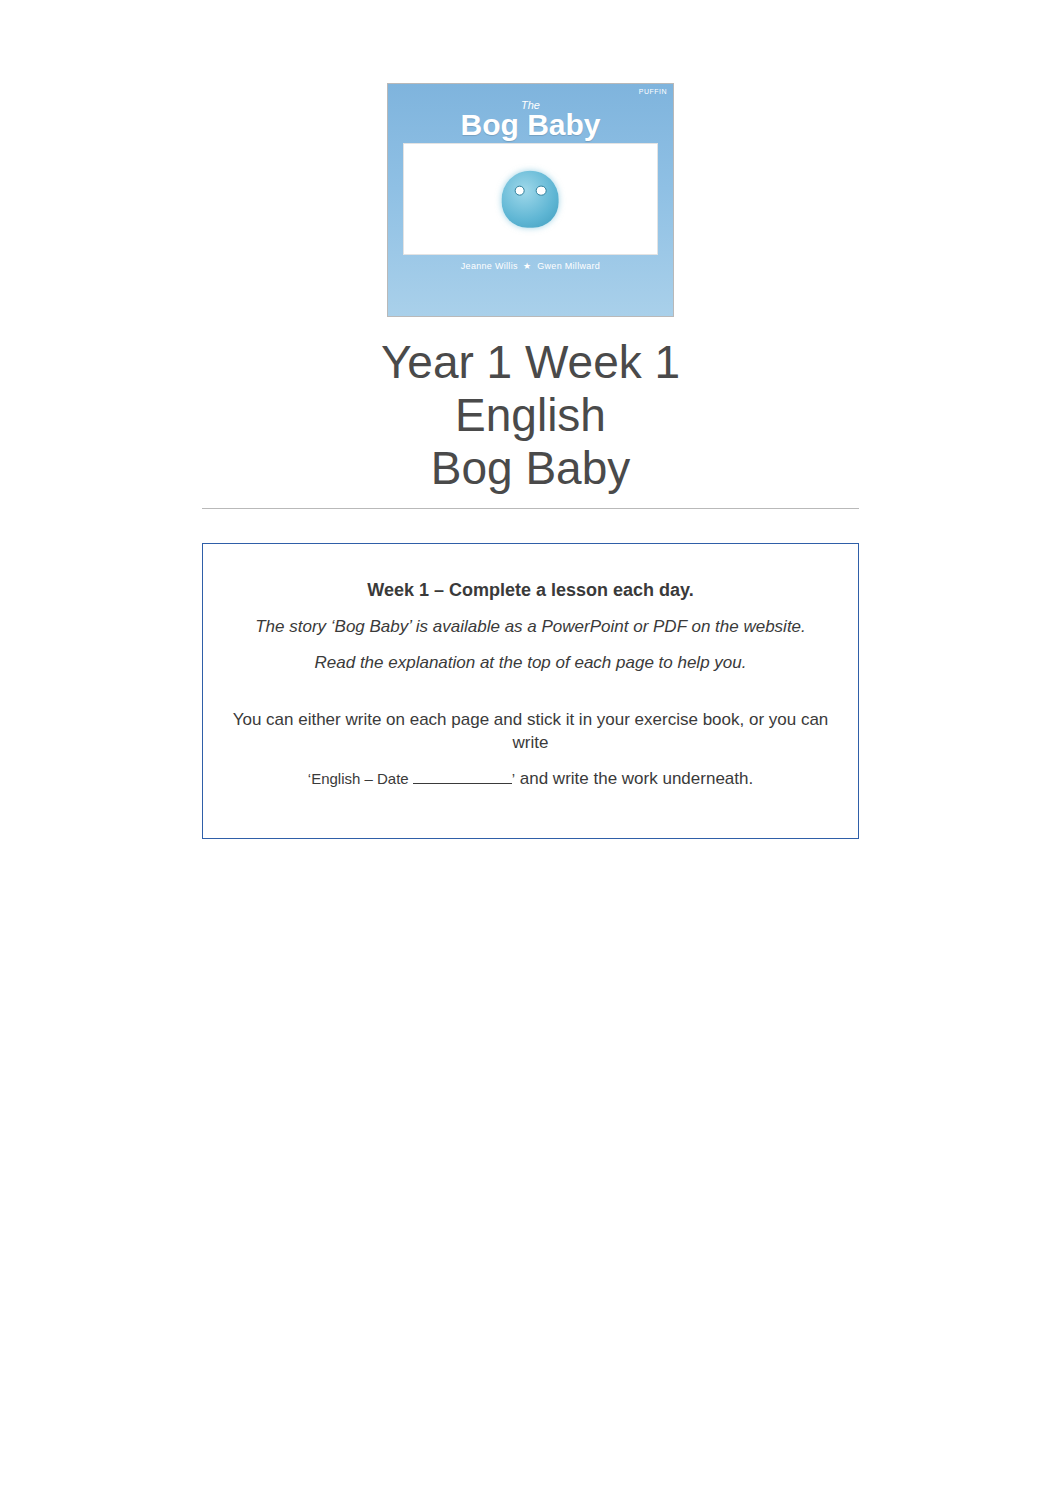PUFFIN
The
Bog Baby
Jeanne Willis ★ Gwen Millward
Year 1 Week 1
English
Bog Baby
Week 1 – Complete a lesson each day.
The story ‘Bog Baby’ is available as a PowerPoint or PDF on the website.
Read the explanation at the top of each page to help you.
You can either write on each page and stick it in your exercise book, or you can write
‘English – Date ’ and write the work underneath.